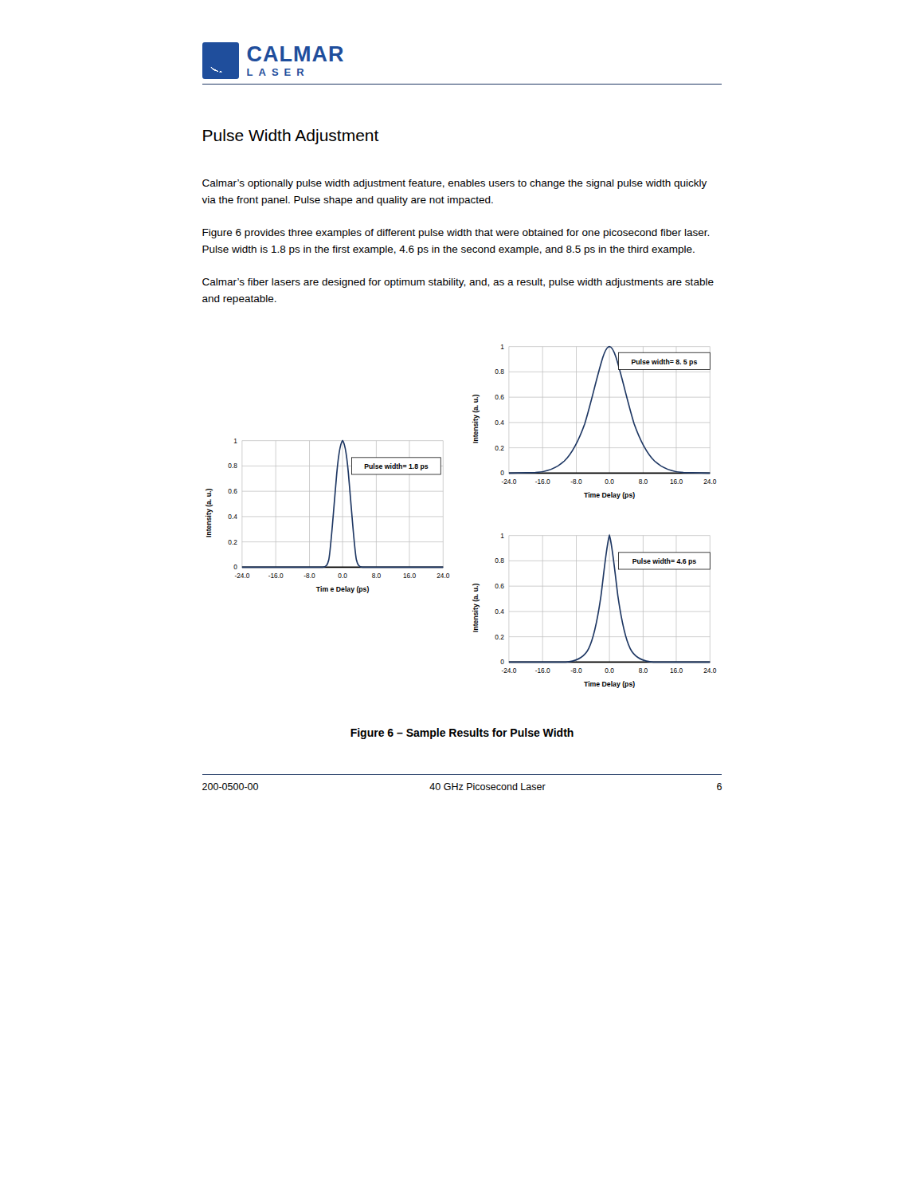CALMAR
LASER
Pulse Width Adjustment
Calmar’s optionally pulse width adjustment feature, enables users to change the signal pulse width quickly via the front panel. Pulse shape and quality are not impacted.
Figure 6 provides three examples of different pulse width that were obtained for one picosecond fiber laser. Pulse width is 1.8 ps in the first example, 4.6 ps in the second example, and 8.5 ps in the third example.
Calmar’s fiber lasers are designed for optimum stability, and, as a result, pulse width adjustments are stable and repeatable.
Intensity (a. u.) 1 0.8 0.6 0.4 0.2 0 -24.0 -16.0 -8.0 0.0 8.0 16.0 24.0 Tim e Delay (ps) Pulse width= 1.8 ps
Intensity (a. u.) 1 0.8 0.6 0.4 0.2 0 -24.0 -16.0 -8.0 0.0 8.0 16.0 24.0 Time Delay (ps) Pulse width= 8. 5 ps
Intensity (a. u.) 1 0.8 0.6 0.4 0.2 0 -24.0 -16.0 -8.0 0.0 8.0 16.0 24.0 Time Delay (ps) Pulse width= 4.6 ps
Figure 6 – Sample Results for Pulse Width
200-0500-00
40 GHz Picosecond Laser
6